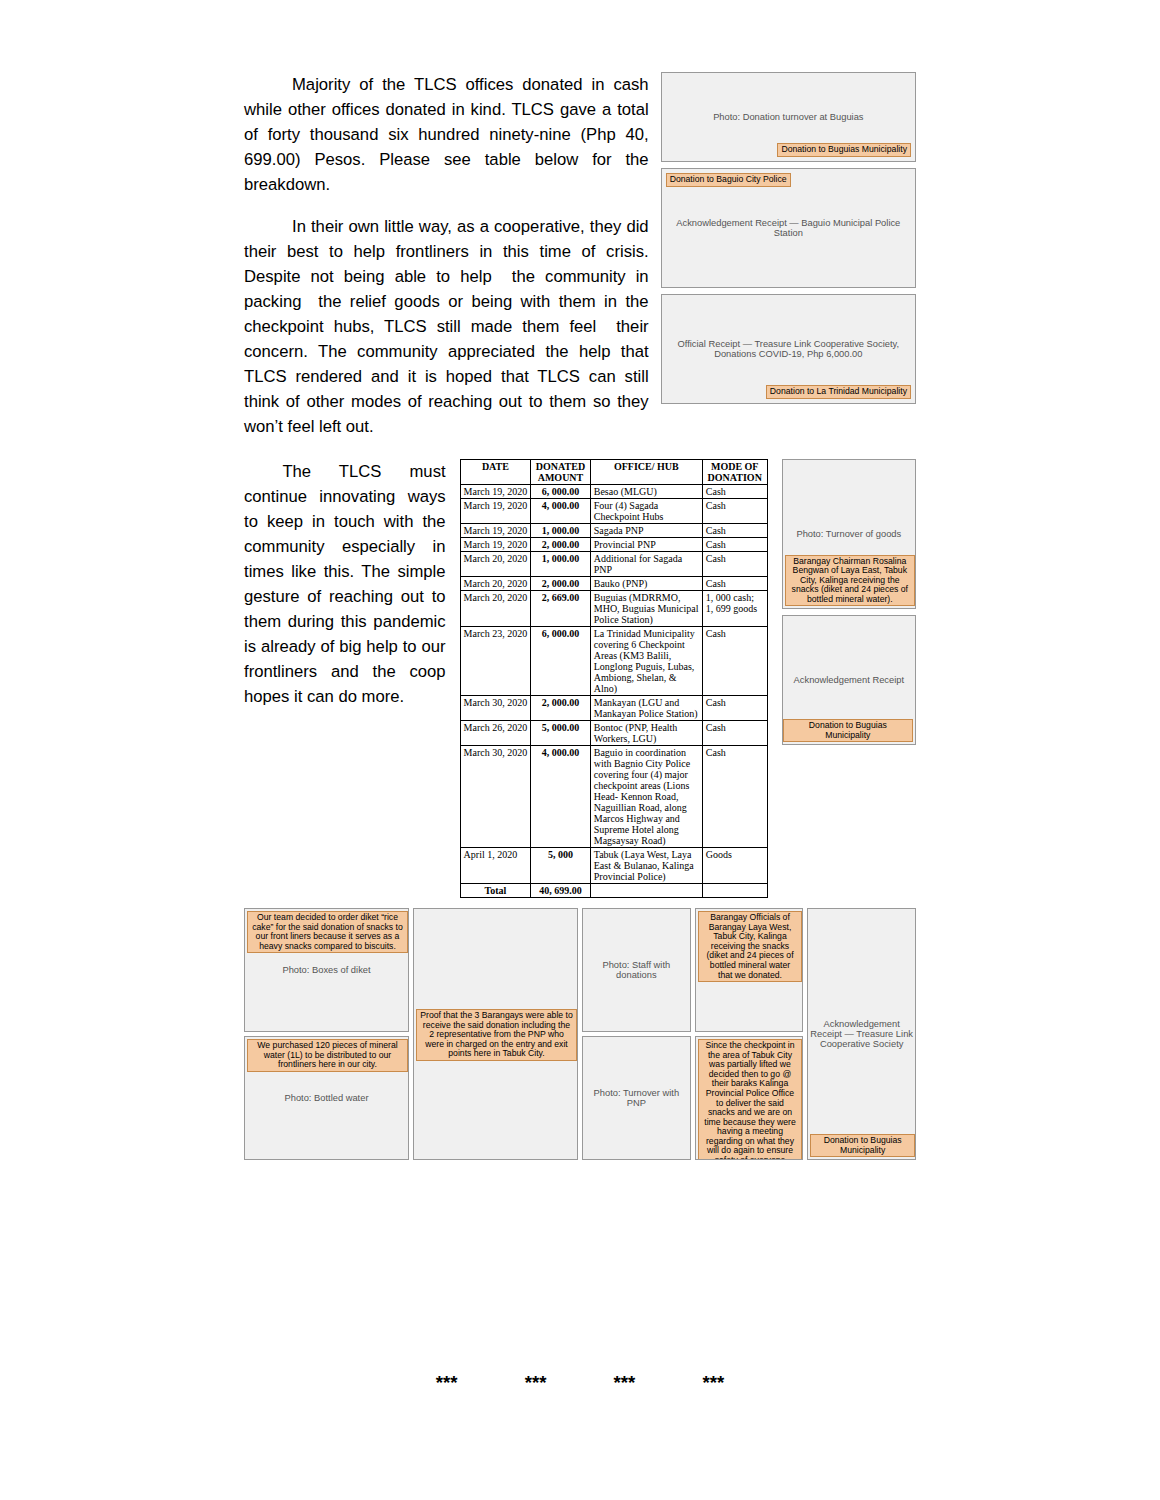Majority of the TLCS offices donated in cash while other offices donated in kind. TLCS gave a total of forty thousand six hundred ninety-nine (Php 40, 699.00) Pesos. Please see table below for the breakdown.
In their own little way, as a cooperative, they did their best to help frontliners in this time of crisis. Despite not being able to help the community in packing the relief goods or being with them in the checkpoint hubs, TLCS still made them feel their concern. The community appreciated the help that TLCS rendered and it is hoped that TLCS can still think of other modes of reaching out to them so they won’t feel left out.
Donation to Buguias Municipality Photo: Donation turnover at Buguias
Donation to Baguio City Police Acknowledgement Receipt — Baguio Municipal Police Station
Donation to La Trinidad Municipality Official Receipt — Treasure Link Cooperative Society, Donations COVID-19, Php 6,000.00
The TLCS must continue innovating ways to keep in touch with the community especially in times like this. The simple gesture of reaching out to them during this pandemic is already of big help to our frontliners and the coop hopes it can do more.
| DATE | DONATED AMOUNT | OFFICE/ HUB | MODE OF DONATION |
| --- | --- | --- | --- |
| March 19, 2020 | 6, 000.00 | Besao (MLGU) | Cash |
| March 19, 2020 | 4, 000.00 | Four (4) Sagada Checkpoint Hubs | Cash |
| March 19, 2020 | 1, 000.00 | Sagada PNP | Cash |
| March 19, 2020 | 2, 000.00 | Provincial PNP | Cash |
| March 20, 2020 | 1, 000.00 | Additional for Sagada PNP | Cash |
| March 20, 2020 | 2, 000.00 | Bauko (PNP) | Cash |
| March 20, 2020 | 2, 669.00 | Buguias (MDRRMO, MHO, Buguias Municipal Police Station) | 1, 000 cash; 1, 699 goods |
| March 23, 2020 | 6, 000.00 | La Trinidad Municipality covering 6 Checkpoint Areas (KM3 Balili, Longlong Puguis, Lubas, Ambiong, Shelan, & Alno) | Cash |
| March 30, 2020 | 2, 000.00 | Mankayan (LGU and Mankayan Police Station) | Cash |
| March 26, 2020 | 5, 000.00 | Bontoc (PNP, Health Workers, LGU) | Cash |
| March 30, 2020 | 4, 000.00 | Baguio in coordination with Bagnio City Police covering four (4) major checkpoint areas (Lions Head- Kennon Road, Naguillian Road, along Marcos Highway and Supreme Hotel along Magsaysay Road) | Cash |
| April 1, 2020 | 5, 000 | Tabuk (Laya West, Laya East & Bulanao, Kalinga Provincial Police) | Goods |
| Total | 40, 699.00 | | |
Barangay Chairman Rosalina Bengwan of Laya East, Tabuk City, Kalinga receiving the snacks (diket and 24 pieces of bottled mineral water). Photo: Turnover of goods
Donation to Buguias Municipality Acknowledgement Receipt
Our team decided to order diket “rice cake” for the said donation of snacks to our front liners because it serves as a heavy snacks compared to biscuits. Photo: Boxes of diket
We purchased 120 pieces of mineral water (1L) to be distributed to our frontliners here in our city. Photo: Bottled water
Proof that the 3 Barangays were able to receive the said donation including the 2 representative from the PNP who were in charged on the entry and exit points here in Tabuk City. Photo: Signed acknowledgement list
Photo: Staff with donations
Barangay Officials of Barangay Laya West, Tabuk City, Kalinga receiving the snacks (diket and 24 pieces of bottled mineral water that we donated. Photo: Barangay officials
Photo: Turnover with PNP
Since the checkpoint in the area of Tabuk City was partially lifted we decided then to go @ their baraks Kalinga Provincial Police Office to deliver the said snacks and we are on time because they were having a meeting regarding on what they will do again to ensure safety of everyone around the City. They received 2 sets of the diket and 48 pieces of bottled water. Photo: Kalinga Provincial Police
Donation to Buguias Municipality Acknowledgement Receipt — Treasure Link Cooperative Society
************